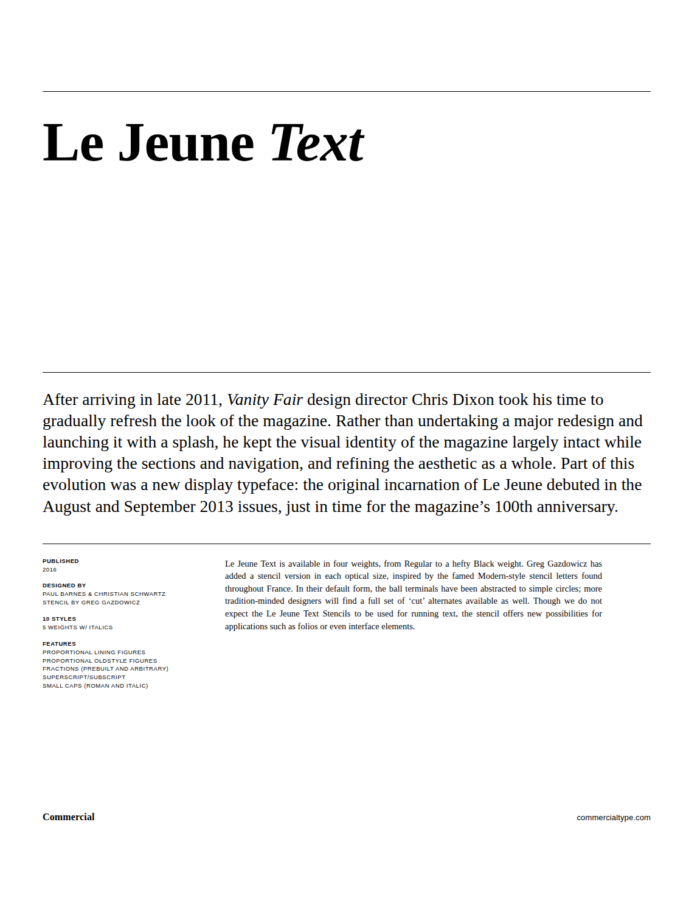Le Jeune Text
After arriving in late 2011, Vanity Fair design director Chris Dixon took his time to gradually refresh the look of the magazine. Rather than undertaking a major redesign and launching it with a splash, he kept the visual identity of the magazine largely intact while improving the sections and navigation, and refining the aesthetic as a whole. Part of this evolution was a new display typeface: the original incarnation of Le Jeune debuted in the August and September 2013 issues, just in time for the magazine’s 100th anniversary.
Published
2016
Designed by
Paul Barnes & Christian Schwartz
Stencil by Greg Gazdowicz
10 Styles
5 weights w/ italics
Features
Proportional lining figures
Proportional oldstyle figures
Fractions (prebuilt and arbitrary)
Superscript/subscript
Small caps (roman and italic)
Le Jeune Text is available in four weights, from Regular to a hefty Black weight. Greg Gazdowicz has added a stencil version in each optical size, inspired by the famed Modern-style stencil letters found throughout France. In their default form, the ball terminals have been abstracted to simple circles; more tradition-minded designers will find a full set of ‘cut’ alternates available as well. Though we do not expect the Le Jeune Text Stencils to be used for running text, the stencil offers new possibilities for applications such as folios or even interface elements.
Commercial
commercialtype.com